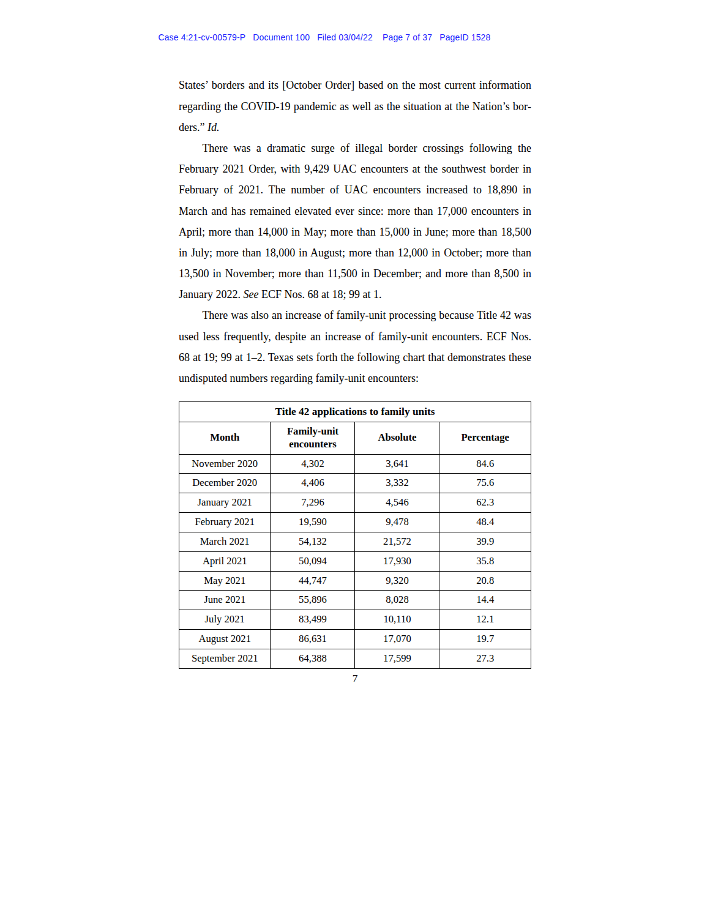Case 4:21-cv-00579-P Document 100 Filed 03/04/22 Page 7 of 37 PageID 1528
States’ borders and its [October Order] based on the most current information regarding the COVID-19 pandemic as well as the situation at the Nation’s borders.” Id.
There was a dramatic surge of illegal border crossings following the February 2021 Order, with 9,429 UAC encounters at the southwest border in February of 2021. The number of UAC encounters increased to 18,890 in March and has remained elevated ever since: more than 17,000 encounters in April; more than 14,000 in May; more than 15,000 in June; more than 18,500 in July; more than 18,000 in August; more than 12,000 in October; more than 13,500 in November; more than 11,500 in December; and more than 8,500 in January 2022. See ECF Nos. 68 at 18; 99 at 1.
There was also an increase of family-unit processing because Title 42 was used less frequently, despite an increase of family-unit encounters. ECF Nos. 68 at 19; 99 at 1–2. Texas sets forth the following chart that demonstrates these undisputed numbers regarding family-unit encounters:
| Title 42 applications to family units |
| --- |
| Month | Family-unit encounters | Absolute | Percentage |
| November 2020 | 4,302 | 3,641 | 84.6 |
| December 2020 | 4,406 | 3,332 | 75.6 |
| January 2021 | 7,296 | 4,546 | 62.3 |
| February 2021 | 19,590 | 9,478 | 48.4 |
| March 2021 | 54,132 | 21,572 | 39.9 |
| April 2021 | 50,094 | 17,930 | 35.8 |
| May 2021 | 44,747 | 9,320 | 20.8 |
| June 2021 | 55,896 | 8,028 | 14.4 |
| July 2021 | 83,499 | 10,110 | 12.1 |
| August 2021 | 86,631 | 17,070 | 19.7 |
| September 2021 | 64,388 | 17,599 | 27.3 |
7